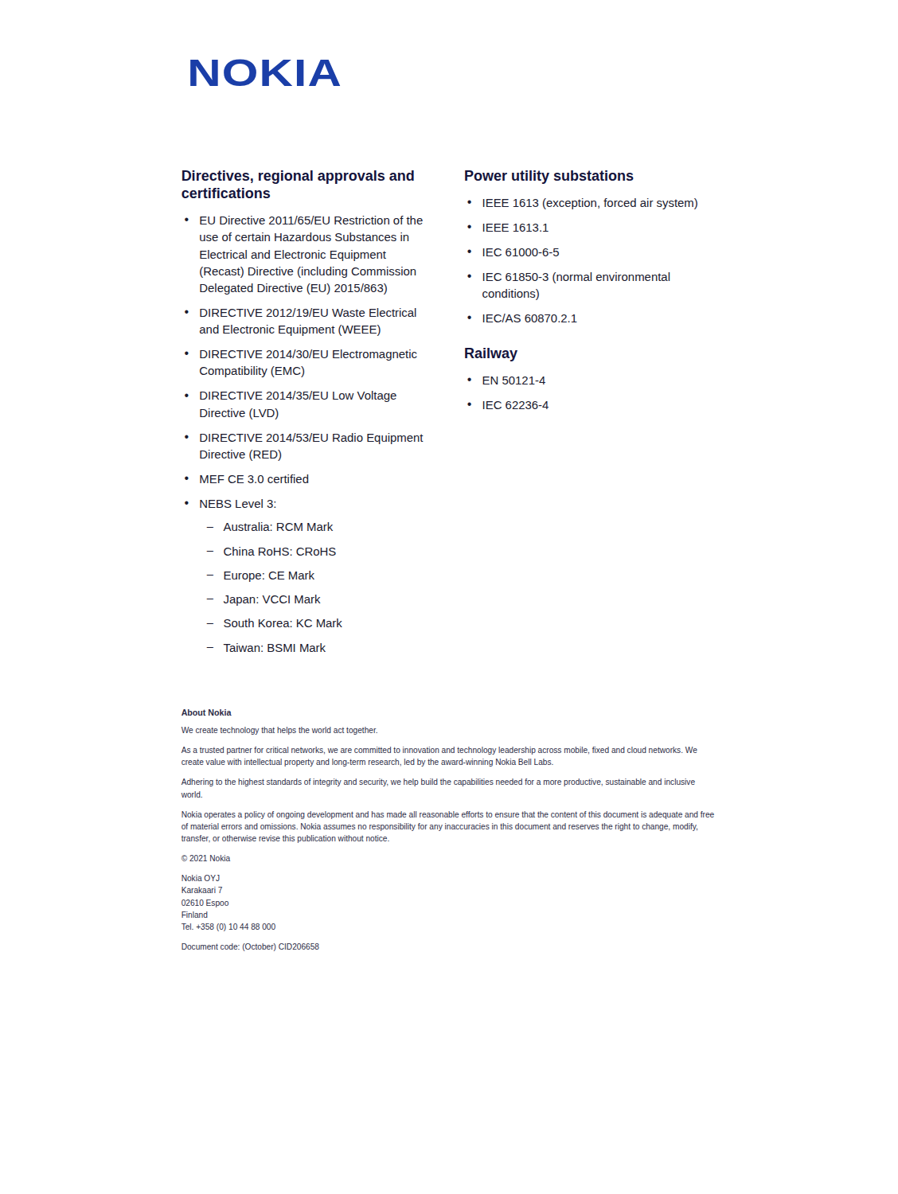NOKIA
Directives, regional approvals and certifications
EU Directive 2011/65/EU Restriction of the use of certain Hazardous Substances in Electrical and Electronic Equipment (Recast) Directive (including Commission Delegated Directive (EU) 2015/863)
DIRECTIVE 2012/19/EU Waste Electrical and Electronic Equipment (WEEE)
DIRECTIVE 2014/30/EU Electromagnetic Compatibility (EMC)
DIRECTIVE 2014/35/EU Low Voltage Directive (LVD)
DIRECTIVE 2014/53/EU Radio Equipment Directive (RED)
MEF CE 3.0 certified
NEBS Level 3:
Australia: RCM Mark
China RoHS: CRoHS
Europe: CE Mark
Japan: VCCI Mark
South Korea: KC Mark
Taiwan: BSMI Mark
Power utility substations
IEEE 1613 (exception, forced air system)
IEEE 1613.1
IEC 61000-6-5
IEC 61850-3 (normal environmental conditions)
IEC/AS 60870.2.1
Railway
EN 50121-4
IEC 62236-4
About Nokia
We create technology that helps the world act together.
As a trusted partner for critical networks, we are committed to innovation and technology leadership across mobile, fixed and cloud networks. We create value with intellectual property and long-term research, led by the award-winning Nokia Bell Labs.
Adhering to the highest standards of integrity and security, we help build the capabilities needed for a more productive, sustainable and inclusive world.
Nokia operates a policy of ongoing development and has made all reasonable efforts to ensure that the content of this document is adequate and free of material errors and omissions. Nokia assumes no responsibility for any inaccuracies in this document and reserves the right to change, modify, transfer, or otherwise revise this publication without notice.
© 2021 Nokia
Nokia OYJ Karakaari 7 02610 Espoo Finland Tel. +358 (0) 10 44 88 000
Document code: (October) CID206658